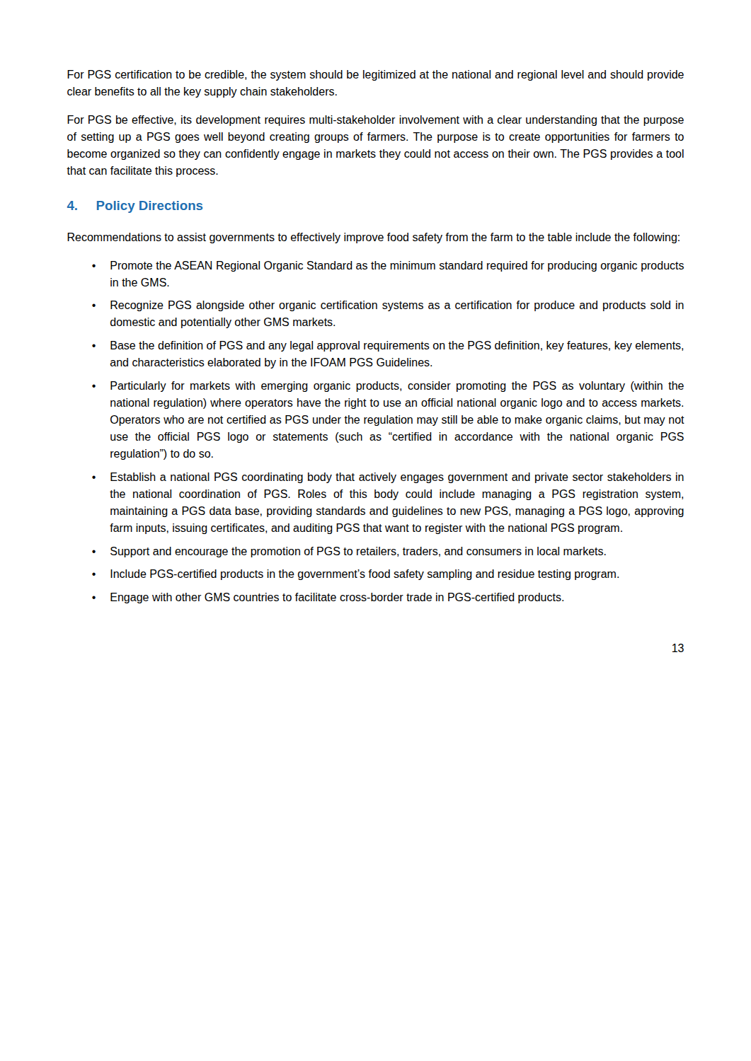For PGS certification to be credible, the system should be legitimized at the national and regional level and should provide clear benefits to all the key supply chain stakeholders.
For PGS be effective, its development requires multi-stakeholder involvement with a clear understanding that the purpose of setting up a PGS goes well beyond creating groups of farmers. The purpose is to create opportunities for farmers to become organized so they can confidently engage in markets they could not access on their own. The PGS provides a tool that can facilitate this process.
4. Policy Directions
Recommendations to assist governments to effectively improve food safety from the farm to the table include the following:
Promote the ASEAN Regional Organic Standard as the minimum standard required for producing organic products in the GMS.
Recognize PGS alongside other organic certification systems as a certification for produce and products sold in domestic and potentially other GMS markets.
Base the definition of PGS and any legal approval requirements on the PGS definition, key features, key elements, and characteristics elaborated by in the IFOAM PGS Guidelines.
Particularly for markets with emerging organic products, consider promoting the PGS as voluntary (within the national regulation) where operators have the right to use an official national organic logo and to access markets. Operators who are not certified as PGS under the regulation may still be able to make organic claims, but may not use the official PGS logo or statements (such as “certified in accordance with the national organic PGS regulation”) to do so.
Establish a national PGS coordinating body that actively engages government and private sector stakeholders in the national coordination of PGS. Roles of this body could include managing a PGS registration system, maintaining a PGS data base, providing standards and guidelines to new PGS, managing a PGS logo, approving farm inputs, issuing certificates, and auditing PGS that want to register with the national PGS program.
Support and encourage the promotion of PGS to retailers, traders, and consumers in local markets.
Include PGS-certified products in the government’s food safety sampling and residue testing program.
Engage with other GMS countries to facilitate cross-border trade in PGS-certified products.
13